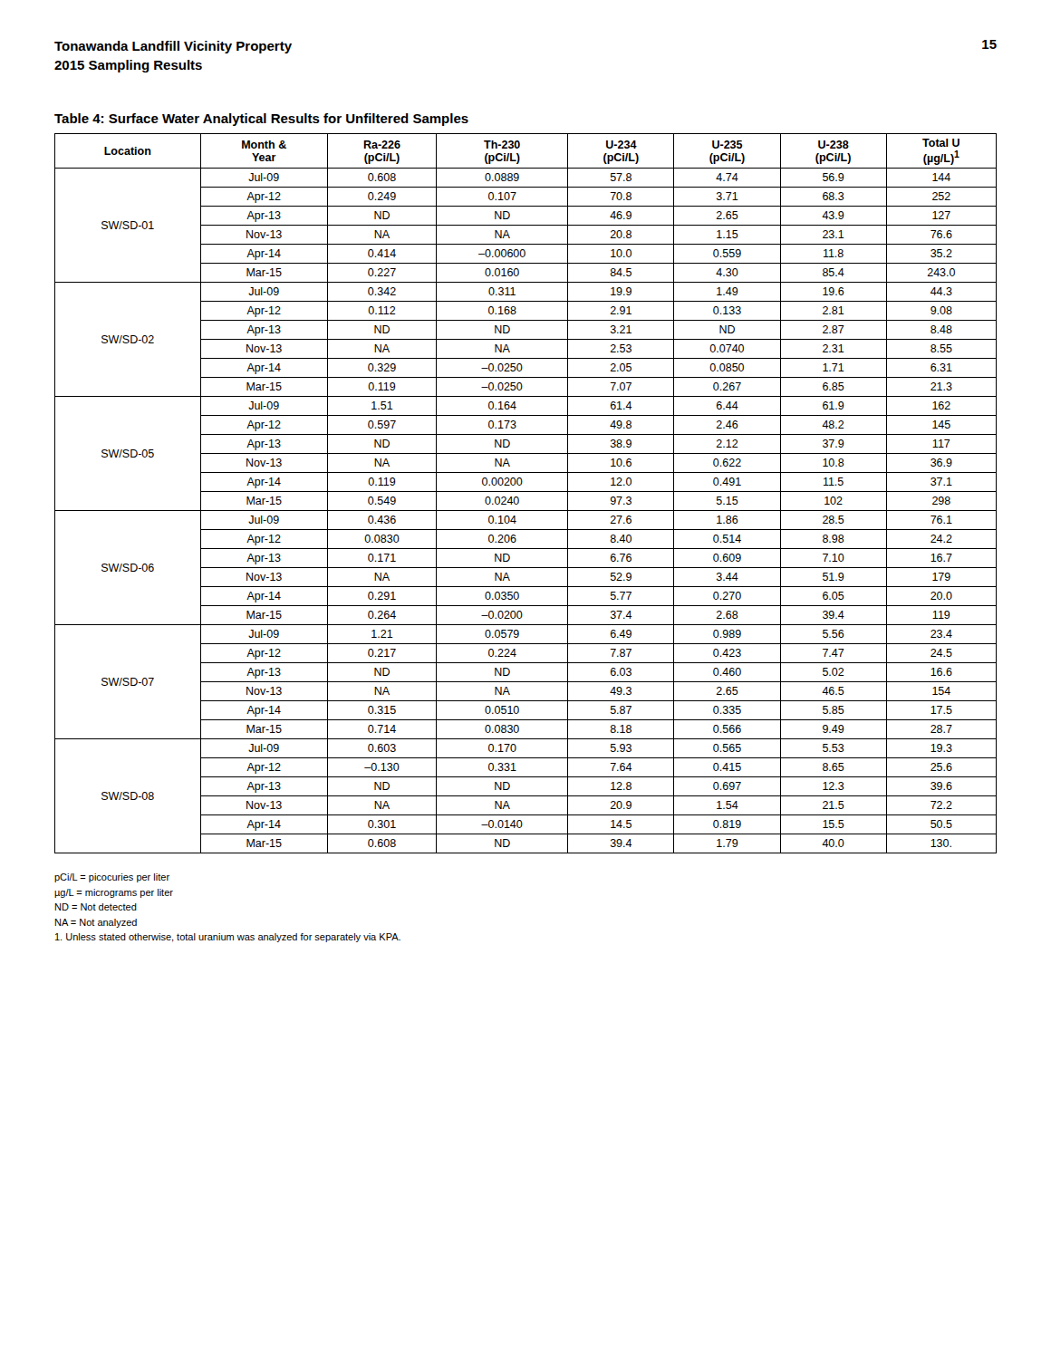Tonawanda Landfill Vicinity Property
2015 Sampling Results
15
Table 4: Surface Water Analytical Results for Unfiltered Samples
| Location | Month & Year | Ra-226 (pCi/L) | Th-230 (pCi/L) | U-234 (pCi/L) | U-235 (pCi/L) | U-238 (pCi/L) | Total U (µg/L) 1 |
| --- | --- | --- | --- | --- | --- | --- | --- |
| SW/SD-01 | Jul-09 | 0.608 | 0.0889 | 57.8 | 4.74 | 56.9 | 144 |
| Apr-12 | 0.249 | 0.107 | 70.8 | 3.71 | 68.3 | 252 |
| Apr-13 | ND | ND | 46.9 | 2.65 | 43.9 | 127 |
| Nov-13 | NA | NA | 20.8 | 1.15 | 23.1 | 76.6 |
| Apr-14 | 0.414 | –0.00600 | 10.0 | 0.559 | 11.8 | 35.2 |
| Mar-15 | 0.227 | 0.0160 | 84.5 | 4.30 | 85.4 | 243.0 |
| SW/SD-02 | Jul-09 | 0.342 | 0.311 | 19.9 | 1.49 | 19.6 | 44.3 |
| Apr-12 | 0.112 | 0.168 | 2.91 | 0.133 | 2.81 | 9.08 |
| Apr-13 | ND | ND | 3.21 | ND | 2.87 | 8.48 |
| Nov-13 | NA | NA | 2.53 | 0.0740 | 2.31 | 8.55 |
| Apr-14 | 0.329 | –0.0250 | 2.05 | 0.0850 | 1.71 | 6.31 |
| Mar-15 | 0.119 | –0.0250 | 7.07 | 0.267 | 6.85 | 21.3 |
| SW/SD-05 | Jul-09 | 1.51 | 0.164 | 61.4 | 6.44 | 61.9 | 162 |
| Apr-12 | 0.597 | 0.173 | 49.8 | 2.46 | 48.2 | 145 |
| Apr-13 | ND | ND | 38.9 | 2.12 | 37.9 | 117 |
| Nov-13 | NA | NA | 10.6 | 0.622 | 10.8 | 36.9 |
| Apr-14 | 0.119 | 0.00200 | 12.0 | 0.491 | 11.5 | 37.1 |
| Mar-15 | 0.549 | 0.0240 | 97.3 | 5.15 | 102 | 298 |
| SW/SD-06 | Jul-09 | 0.436 | 0.104 | 27.6 | 1.86 | 28.5 | 76.1 |
| Apr-12 | 0.0830 | 0.206 | 8.40 | 0.514 | 8.98 | 24.2 |
| Apr-13 | 0.171 | ND | 6.76 | 0.609 | 7.10 | 16.7 |
| Nov-13 | NA | NA | 52.9 | 3.44 | 51.9 | 179 |
| Apr-14 | 0.291 | 0.0350 | 5.77 | 0.270 | 6.05 | 20.0 |
| Mar-15 | 0.264 | –0.0200 | 37.4 | 2.68 | 39.4 | 119 |
| SW/SD-07 | Jul-09 | 1.21 | 0.0579 | 6.49 | 0.989 | 5.56 | 23.4 |
| Apr-12 | 0.217 | 0.224 | 7.87 | 0.423 | 7.47 | 24.5 |
| Apr-13 | ND | ND | 6.03 | 0.460 | 5.02 | 16.6 |
| Nov-13 | NA | NA | 49.3 | 2.65 | 46.5 | 154 |
| Apr-14 | 0.315 | 0.0510 | 5.87 | 0.335 | 5.85 | 17.5 |
| Mar-15 | 0.714 | 0.0830 | 8.18 | 0.566 | 9.49 | 28.7 |
| SW/SD-08 | Jul-09 | 0.603 | 0.170 | 5.93 | 0.565 | 5.53 | 19.3 |
| Apr-12 | –0.130 | 0.331 | 7.64 | 0.415 | 8.65 | 25.6 |
| Apr-13 | ND | ND | 12.8 | 0.697 | 12.3 | 39.6 |
| Nov-13 | NA | NA | 20.9 | 1.54 | 21.5 | 72.2 |
| Apr-14 | 0.301 | –0.0140 | 14.5 | 0.819 | 15.5 | 50.5 |
| Mar-15 | 0.608 | ND | 39.4 | 1.79 | 40.0 | 130. |
pCi/L = picocuries per liter
µg/L = micrograms per liter
ND = Not detected
NA = Not analyzed
1. Unless stated otherwise, total uranium was analyzed for separately via KPA.